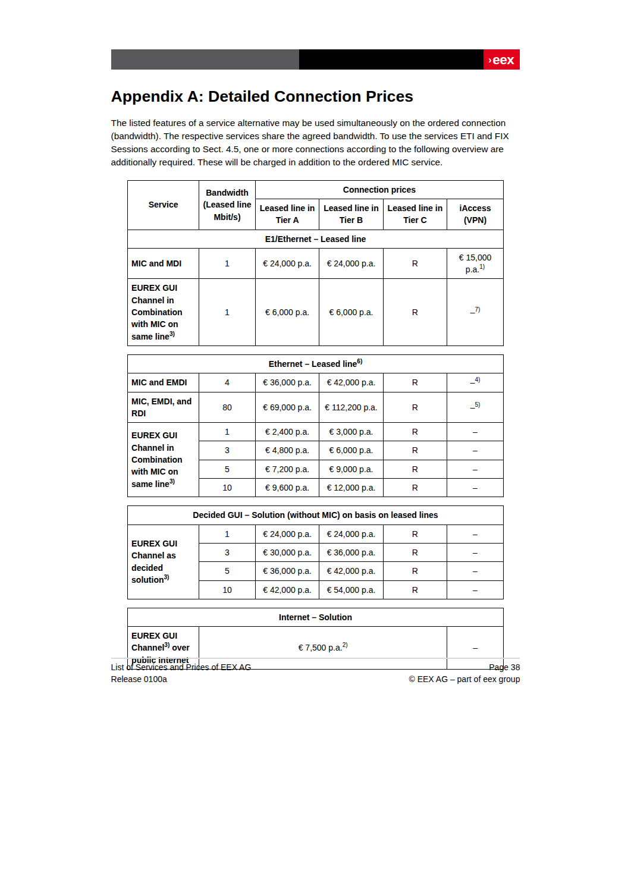›eex
Appendix A: Detailed Connection Prices
The listed features of a service alternative may be used simultaneously on the ordered connection (bandwidth). The respective services share the agreed bandwidth. To use the services ETI and FIX Sessions according to Sect. 4.5, one or more connections according to the following overview are additionally required. These will be charged in addition to the ordered MIC service.
| Service | Bandwidth (Leased line Mbit/s) | Connection prices |
| --- | --- | --- |
| Leased line in Tier A | Leased line in Tier B | Leased line in Tier C | iAccess (VPN) |
| E1/Ethernet – Leased line |
| MIC and MDI | 1 | € 24,000 p.a. | € 24,000 p.a. | R | € 15,000 p.a. 1) |
| EUREX GUI Channel in Combination with MIC on same line 3) | 1 | € 6,000 p.a. | € 6,000 p.a. | R | – 7) |
| Ethernet – Leased line 6) |
| MIC and EMDI | 4 | € 36,000 p.a. | € 42,000 p.a. | R | – 4) |
| MIC, EMDI, and RDI | 80 | € 69,000 p.a. | € 112,200 p.a. | R | – 5) |
| EUREX GUI Channel in Combination with MIC on same line 3) | 1 | € 2,400 p.a. | € 3,000 p.a. | R | – |
| 3 | € 4,800 p.a. | € 6,000 p.a. | R | – |
| 5 | € 7,200 p.a. | € 9,000 p.a. | R | – |
| 10 | € 9,600 p.a. | € 12,000 p.a. | R | – |
| Decided GUI – Solution (without MIC) on basis on leased lines |
| EUREX GUI Channel as decided solution 3) | 1 | € 24,000 p.a. | € 24,000 p.a. | R | – |
| 3 | € 30,000 p.a. | € 36,000 p.a. | R | – |
| 5 | € 36,000 p.a. | € 42,000 p.a. | R | – |
| 10 | € 42,000 p.a. | € 54,000 p.a. | R | – |
| Internet – Solution |
| EUREX GUI Channel 3) over public Internet | € 7,500 p.a. 2) | – |
List of Services and Prices of EEX AG Release 0100a
Page 38 © EEX AG – part of eex group